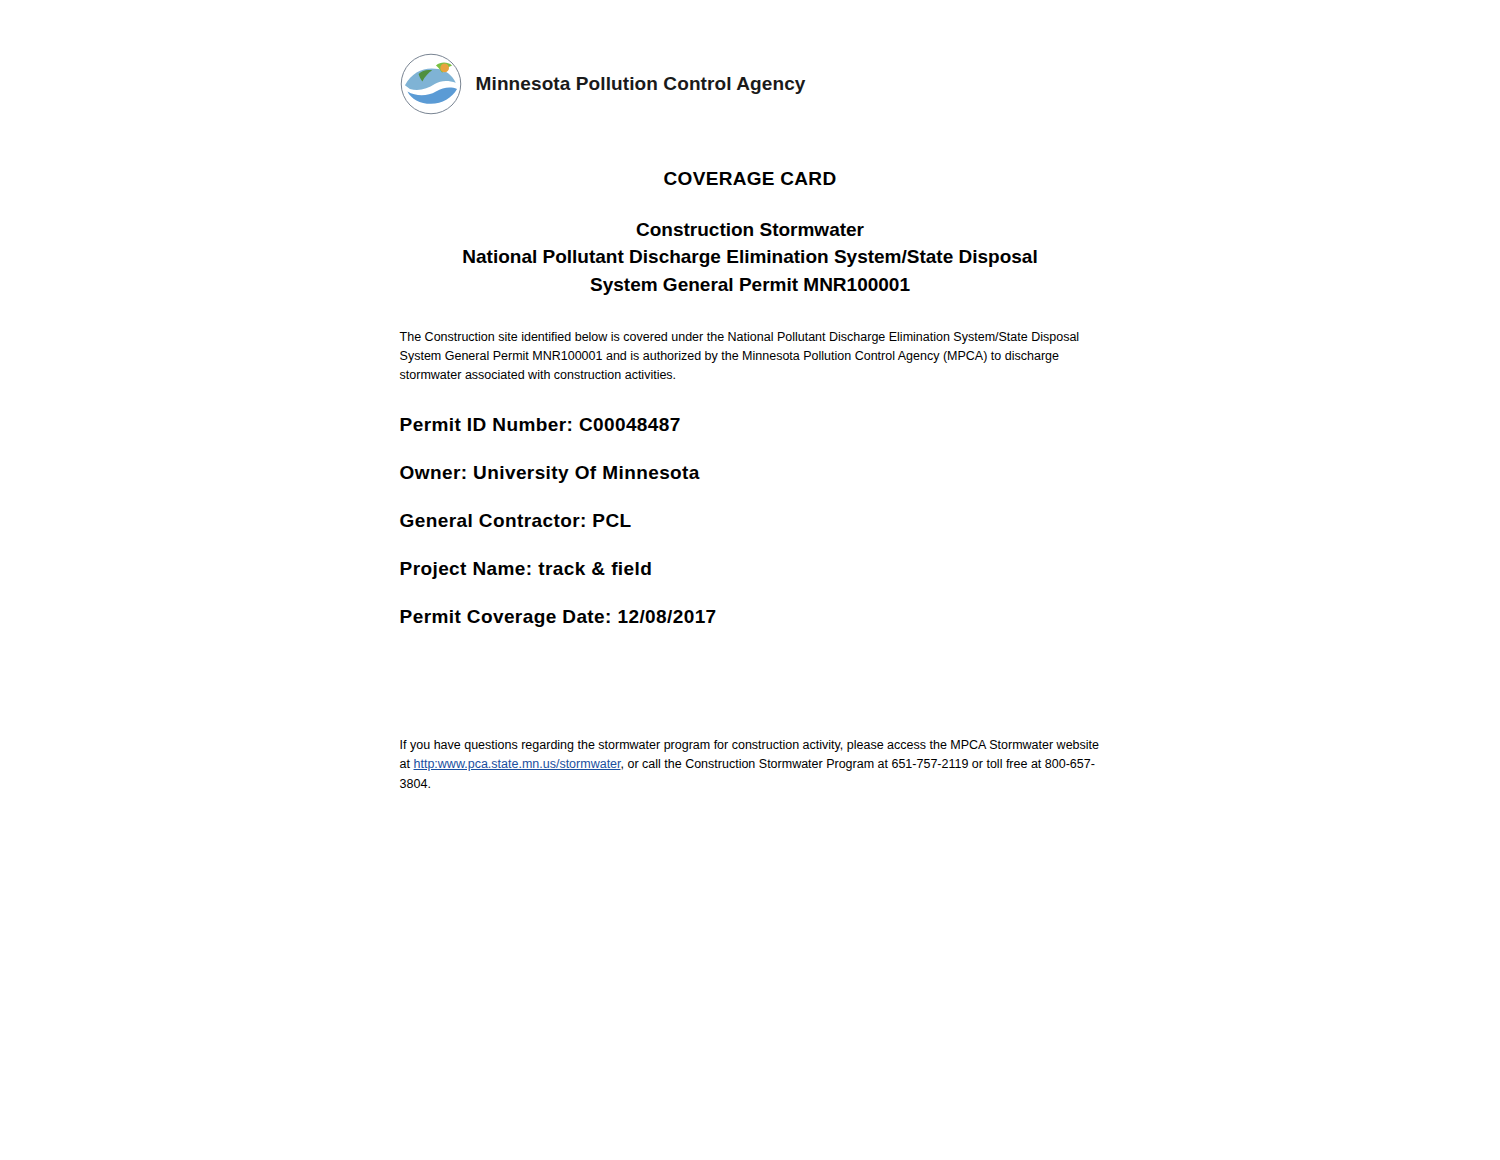Minnesota Pollution Control Agency
COVERAGE CARD
Construction Stormwater
National Pollutant Discharge Elimination System/State Disposal
System General Permit MNR100001
The Construction site identified below is covered under the National Pollutant Discharge Elimination System/State Disposal System General Permit MNR100001 and is authorized by the Minnesota Pollution Control Agency (MPCA) to discharge stormwater associated with construction activities.
Permit ID Number: C00048487
Owner: University Of Minnesota
General Contractor: PCL
Project Name: track & field
Permit Coverage Date: 12/08/2017
If you have questions regarding the stormwater program for construction activity, please access the MPCA Stormwater website at http:www.pca.state.mn.us/stormwater, or call the Construction Stormwater Program at 651-757-2119 or toll free at 800-657-3804.